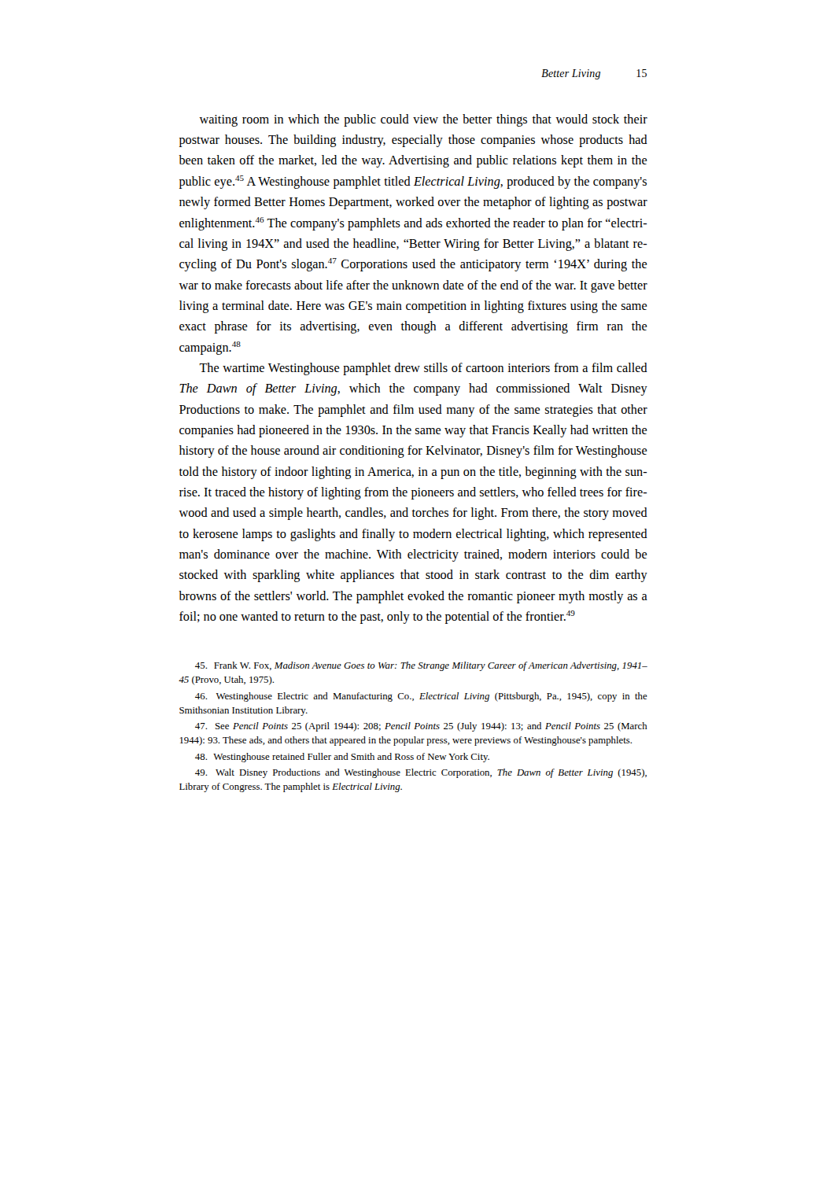Better Living 15
waiting room in which the public could view the better things that would stock their postwar houses. The building industry, especially those companies whose products had been taken off the market, led the way. Advertising and public relations kept them in the public eye.45 A Westinghouse pamphlet titled Electrical Living, produced by the company's newly formed Better Homes Department, worked over the metaphor of lighting as postwar enlightenment.46 The company's pamphlets and ads exhorted the reader to plan for “electrical living in 194X” and used the headline, “Better Wiring for Better Living,” a blatant recycling of Du Pont's slogan.47 Corporations used the anticipatory term ‘194X’ during the war to make forecasts about life after the unknown date of the end of the war. It gave better living a terminal date. Here was GE's main competition in lighting fixtures using the same exact phrase for its advertising, even though a different advertising firm ran the campaign.48
The wartime Westinghouse pamphlet drew stills of cartoon interiors from a film called The Dawn of Better Living, which the company had commissioned Walt Disney Productions to make. The pamphlet and film used many of the same strategies that other companies had pioneered in the 1930s. In the same way that Francis Keally had written the history of the house around air conditioning for Kelvinator, Disney's film for Westinghouse told the history of indoor lighting in America, in a pun on the title, beginning with the sunrise. It traced the history of lighting from the pioneers and settlers, who felled trees for firewood and used a simple hearth, candles, and torches for light. From there, the story moved to kerosene lamps to gaslights and finally to modern electrical lighting, which represented man's dominance over the machine. With electricity trained, modern interiors could be stocked with sparkling white appliances that stood in stark contrast to the dim earthy browns of the settlers' world. The pamphlet evoked the romantic pioneer myth mostly as a foil; no one wanted to return to the past, only to the potential of the frontier.49
45. Frank W. Fox, Madison Avenue Goes to War: The Strange Military Career of American Advertising, 1941–45 (Provo, Utah, 1975).
46. Westinghouse Electric and Manufacturing Co., Electrical Living (Pittsburgh, Pa., 1945), copy in the Smithsonian Institution Library.
47. See Pencil Points 25 (April 1944): 208; Pencil Points 25 (July 1944): 13; and Pencil Points 25 (March 1944): 93. These ads, and others that appeared in the popular press, were previews of Westinghouse's pamphlets.
48. Westinghouse retained Fuller and Smith and Ross of New York City.
49. Walt Disney Productions and Westinghouse Electric Corporation, The Dawn of Better Living (1945), Library of Congress. The pamphlet is Electrical Living.